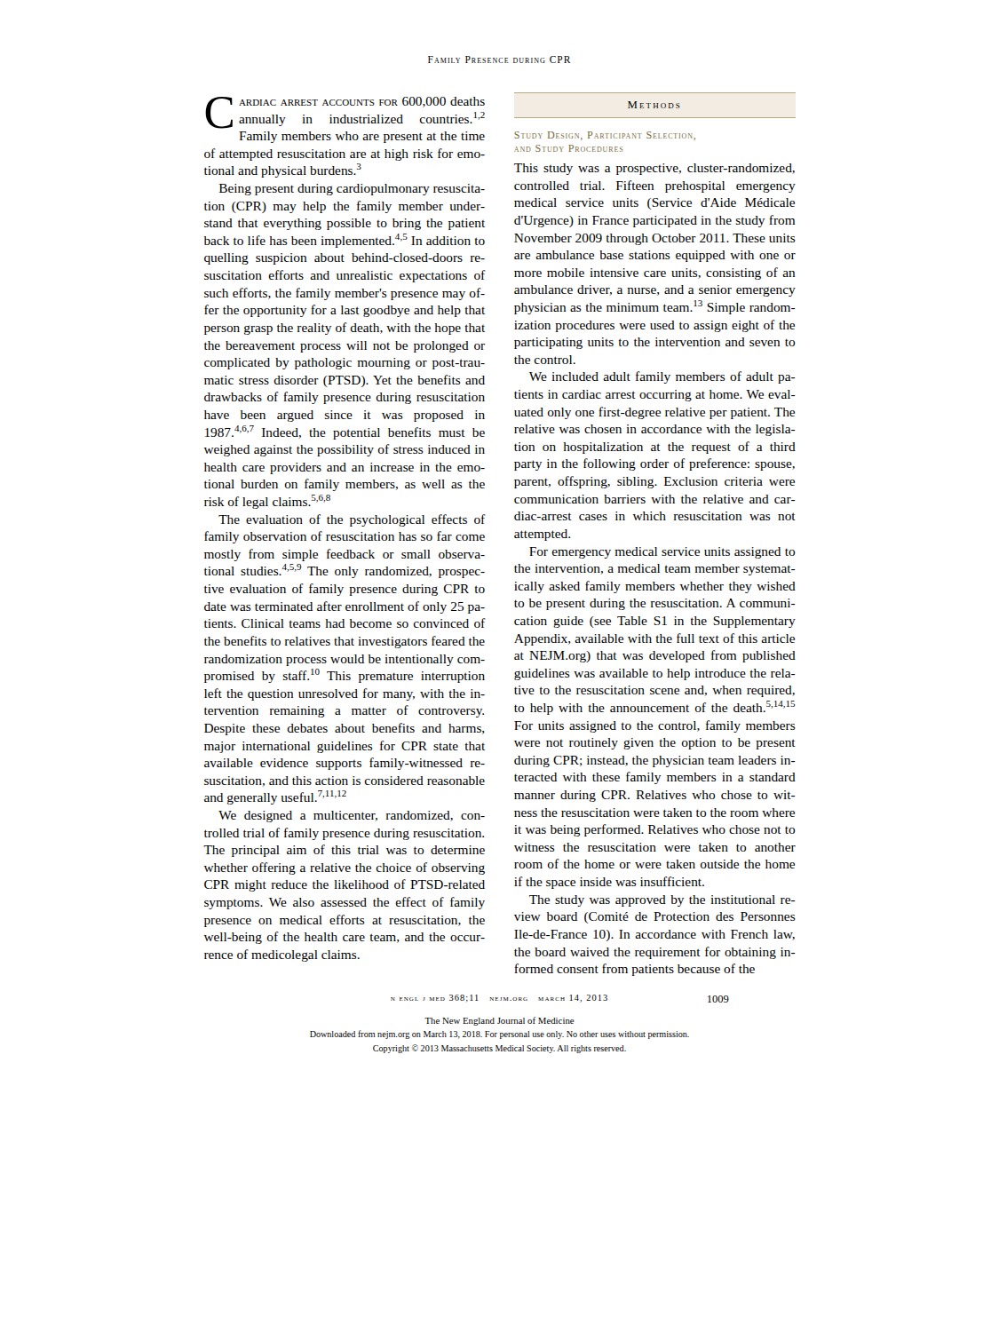Family Presence during CPR
Cardiac arrest accounts for 600,000 deaths annually in industrialized countries.1,2 Family members who are present at the time of attempted resuscitation are at high risk for emotional and physical burdens.3
Being present during cardiopulmonary resuscitation (CPR) may help the family member understand that everything possible to bring the patient back to life has been implemented.4,5 In addition to quelling suspicion about behind-closed-doors resuscitation efforts and unrealistic expectations of such efforts, the family member's presence may offer the opportunity for a last goodbye and help that person grasp the reality of death, with the hope that the bereavement process will not be prolonged or complicated by pathologic mourning or post-traumatic stress disorder (PTSD). Yet the benefits and drawbacks of family presence during resuscitation have been argued since it was proposed in 1987.4,6,7 Indeed, the potential benefits must be weighed against the possibility of stress induced in health care providers and an increase in the emotional burden on family members, as well as the risk of legal claims.5,6,8
The evaluation of the psychological effects of family observation of resuscitation has so far come mostly from simple feedback or small observational studies.4,5,9 The only randomized, prospective evaluation of family presence during CPR to date was terminated after enrollment of only 25 patients. Clinical teams had become so convinced of the benefits to relatives that investigators feared the randomization process would be intentionally compromised by staff.10 This premature interruption left the question unresolved for many, with the intervention remaining a matter of controversy. Despite these debates about benefits and harms, major international guidelines for CPR state that available evidence supports family-witnessed resuscitation, and this action is considered reasonable and generally useful.7,11,12
We designed a multicenter, randomized, controlled trial of family presence during resuscitation. The principal aim of this trial was to determine whether offering a relative the choice of observing CPR might reduce the likelihood of PTSD-related symptoms. We also assessed the effect of family presence on medical efforts at resuscitation, the well-being of the health care team, and the occurrence of medicolegal claims.
Methods
Study Design, Participant Selection,
and Study Procedures
This study was a prospective, cluster-randomized, controlled trial. Fifteen prehospital emergency medical service units (Service d'Aide Médicale d'Urgence) in France participated in the study from November 2009 through October 2011. These units are ambulance base stations equipped with one or more mobile intensive care units, consisting of an ambulance driver, a nurse, and a senior emergency physician as the minimum team.13 Simple randomization procedures were used to assign eight of the participating units to the intervention and seven to the control.
We included adult family members of adult patients in cardiac arrest occurring at home. We evaluated only one first-degree relative per patient. The relative was chosen in accordance with the legislation on hospitalization at the request of a third party in the following order of preference: spouse, parent, offspring, sibling. Exclusion criteria were communication barriers with the relative and cardiac-arrest cases in which resuscitation was not attempted.
For emergency medical service units assigned to the intervention, a medical team member systematically asked family members whether they wished to be present during the resuscitation. A communication guide (see Table S1 in the Supplementary Appendix, available with the full text of this article at NEJM.org) that was developed from published guidelines was available to help introduce the relative to the resuscitation scene and, when required, to help with the announcement of the death.5,14,15 For units assigned to the control, family members were not routinely given the option to be present during CPR; instead, the physician team leaders interacted with these family members in a standard manner during CPR. Relatives who chose to witness the resuscitation were taken to the room where it was being performed. Relatives who chose not to witness the resuscitation were taken to another room of the home or were taken outside the home if the space inside was insufficient.
The study was approved by the institutional review board (Comité de Protection des Personnes Ile-de-France 10). In accordance with French law, the board waived the requirement for obtaining informed consent from patients because of the
n engl j med 368;11 nejm.org march 14, 20131009
The New England Journal of Medicine
Downloaded from nejm.org on March 13, 2018. For personal use only. No other uses without permission.
Copyright © 2013 Massachusetts Medical Society. All rights reserved.